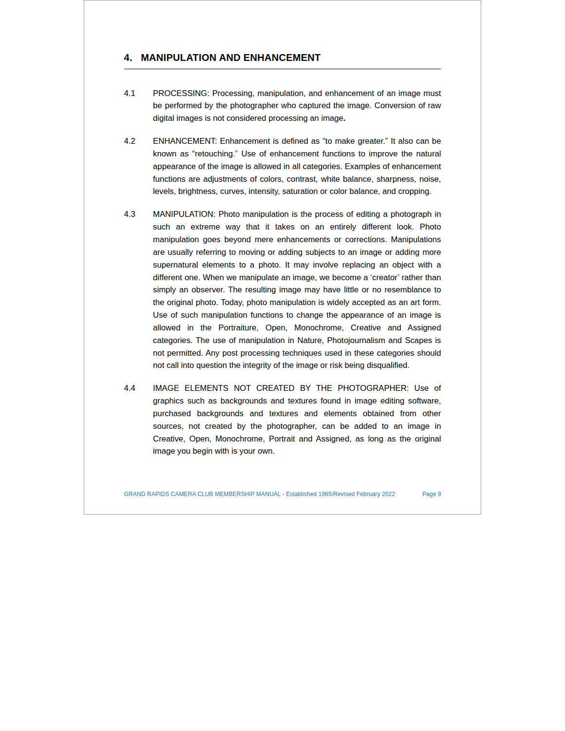4. MANIPULATION AND ENHANCEMENT
4.1
PROCESSING: Processing, manipulation, and enhancement of an image must be performed by the photographer who captured the image. Conversion of raw digital images is not considered processing an image.
4.2
ENHANCEMENT: Enhancement is defined as “to make greater.” It also can be known as “retouching.” Use of enhancement functions to improve the natural appearance of the image is allowed in all categories. Examples of enhancement functions are adjustments of colors, contrast, white balance, sharpness, noise, levels, brightness, curves, intensity, saturation or color balance, and cropping.
4.3
MANIPULATION: Photo manipulation is the process of editing a photograph in such an extreme way that it takes on an entirely different look. Photo manipulation goes beyond mere enhancements or corrections. Manipulations are usually referring to moving or adding subjects to an image or adding more supernatural elements to a photo. It may involve replacing an object with a different one. When we manipulate an image, we become a ‘creator’ rather than simply an observer. The resulting image may have little or no resemblance to the original photo. Today, photo manipulation is widely accepted as an art form. Use of such manipulation functions to change the appearance of an image is allowed in the Portraiture, Open, Monochrome, Creative and Assigned categories. The use of manipulation in Nature, Photojournalism and Scapes is not permitted. Any post processing techniques used in these categories should not call into question the integrity of the image or risk being disqualified.
4.4
IMAGE ELEMENTS NOT CREATED BY THE PHOTOGRAPHER: Use of graphics such as backgrounds and textures found in image editing software, purchased backgrounds and textures and elements obtained from other sources, not created by the photographer, can be added to an image in Creative, Open, Monochrome, Portrait and Assigned, as long as the original image you begin with is your own.
GRAND RAPIDS CAMERA CLUB MEMBERSHIP MANUAL - Established 1965/Revised February 2022
Page 9